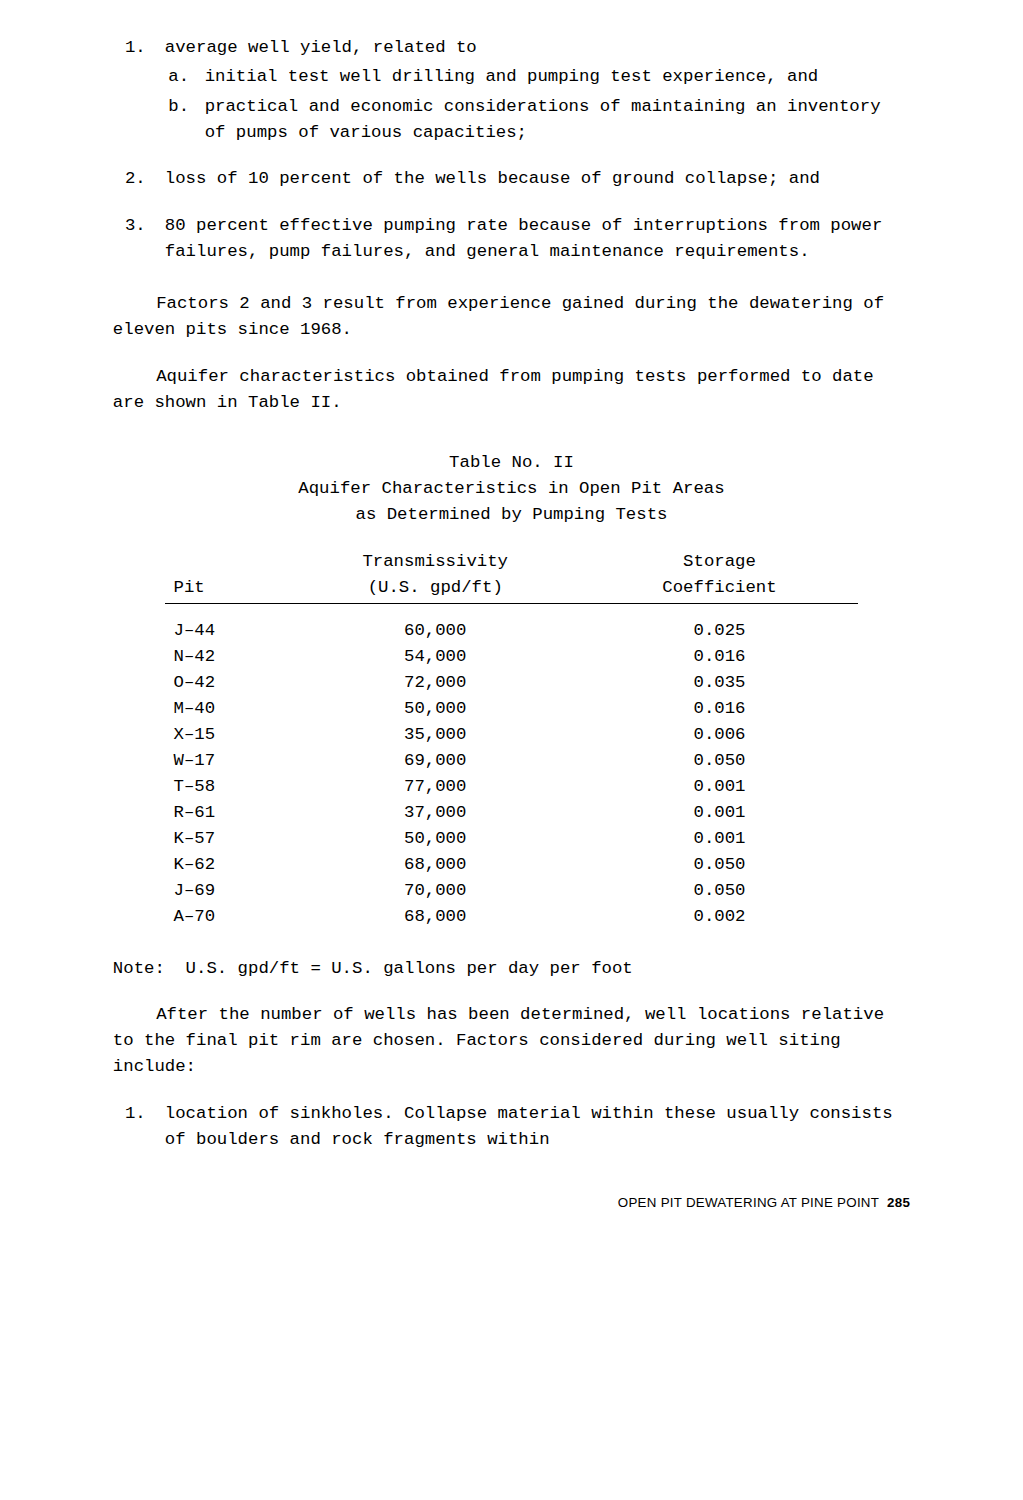average well yield, related to
initial test well drilling and pumping test experience, and
practical and economic considerations of maintaining an inventory of pumps of various capacities;
loss of 10 percent of the wells because of ground collapse; and
80 percent effective pumping rate because of interruptions from power failures, pump failures, and general maintenance requirements.
Factors 2 and 3 result from experience gained during the dewatering of eleven pits since 1968.
Aquifer characteristics obtained from pumping tests performed to date are shown in Table II.
Table No. II
Aquifer Characteristics in Open Pit Areas
as Determined by Pumping Tests
| | Transmissivity | Storage |
| --- | --- | --- |
| Pit | (U.S. gpd/ft) | Coefficient |
| J–44 | 60,000 | 0.025 |
| N–42 | 54,000 | 0.016 |
| O–42 | 72,000 | 0.035 |
| M–40 | 50,000 | 0.016 |
| X–15 | 35,000 | 0.006 |
| W–17 | 69,000 | 0.050 |
| T–58 | 77,000 | 0.001 |
| R–61 | 37,000 | 0.001 |
| K–57 | 50,000 | 0.001 |
| K–62 | 68,000 | 0.050 |
| J–69 | 70,000 | 0.050 |
| A–70 | 68,000 | 0.002 |
Note: U.S. gpd/ft = U.S. gallons per day per foot
After the number of wells has been determined, well locations relative to the final pit rim are chosen. Factors considered during well siting include:
location of sinkholes. Collapse material within these usually consists of boulders and rock fragments within
OPEN PIT DEWATERING AT PINE POINT 285